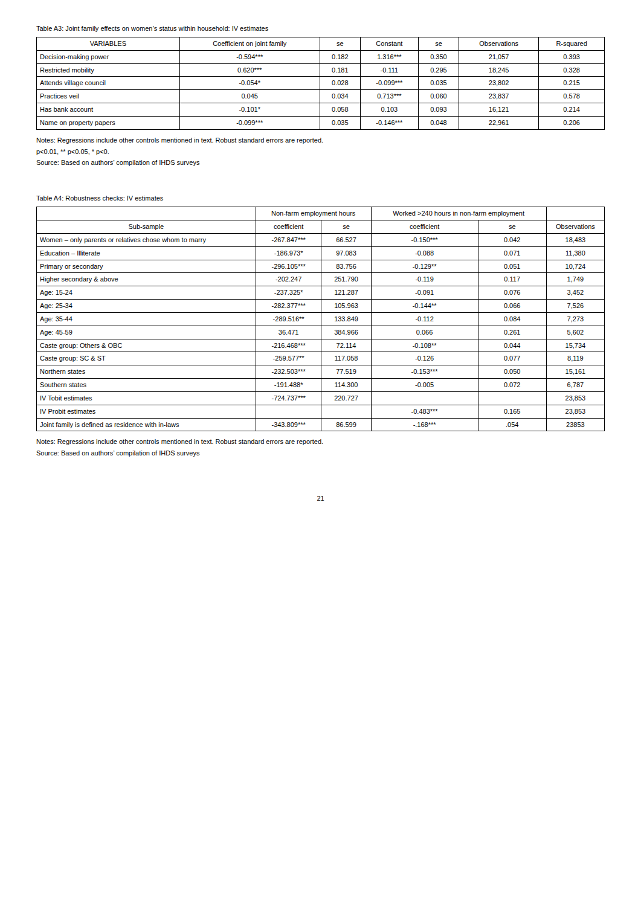Table A3: Joint family effects on women’s status within household: IV estimates
| VARIABLES | Coefficient on joint family | se | Constant | se | Observations | R-squared |
| --- | --- | --- | --- | --- | --- | --- |
| Decision-making power | -0.594*** | 0.182 | 1.316*** | 0.350 | 21,057 | 0.393 |
| Restricted mobility | 0.620*** | 0.181 | -0.111 | 0.295 | 18,245 | 0.328 |
| Attends village council | -0.054* | 0.028 | -0.099*** | 0.035 | 23,802 | 0.215 |
| Practices veil | 0.045 | 0.034 | 0.713*** | 0.060 | 23,837 | 0.578 |
| Has bank account | -0.101* | 0.058 | 0.103 | 0.093 | 16,121 | 0.214 |
| Name on property papers | -0.099*** | 0.035 | -0.146*** | 0.048 | 22,961 | 0.206 |
Notes: Regressions include other controls mentioned in text. Robust standard errors are reported.
p<0.01, ** p<0.05, * p<0.
Source: Based on authors’ compilation of IHDS surveys
Table A4: Robustness checks: IV estimates
| | Non-farm employment hours | Worked >240 hours in non-farm employment | |
| --- | --- | --- | --- |
| Sub-sample | coefficient | se | coefficient | se | Observations |
| Women – only parents or relatives chose whom to marry | -267.847*** | 66.527 | -0.150*** | 0.042 | 18,483 |
| Education – Illiterate | -186.973* | 97.083 | -0.088 | 0.071 | 11,380 |
| Primary or secondary | -296.105*** | 83.756 | -0.129** | 0.051 | 10,724 |
| Higher secondary & above | -202.247 | 251.790 | -0.119 | 0.117 | 1,749 |
| Age: 15-24 | -237.325* | 121.287 | -0.091 | 0.076 | 3,452 |
| Age: 25-34 | -282.377*** | 105.963 | -0.144** | 0.066 | 7,526 |
| Age: 35-44 | -289.516** | 133.849 | -0.112 | 0.084 | 7,273 |
| Age: 45-59 | 36.471 | 384.966 | 0.066 | 0.261 | 5,602 |
| Caste group: Others & OBC | -216.468*** | 72.114 | -0.108** | 0.044 | 15,734 |
| Caste group: SC & ST | -259.577** | 117.058 | -0.126 | 0.077 | 8,119 |
| Northern states | -232.503*** | 77.519 | -0.153*** | 0.050 | 15,161 |
| Southern states | -191.488* | 114.300 | -0.005 | 0.072 | 6,787 |
| IV Tobit estimates | -724.737*** | 220.727 | | | 23,853 |
| IV Probit estimates | | | -0.483*** | 0.165 | 23,853 |
| Joint family is defined as residence with in-laws | -343.809*** | 86.599 | -.168*** | .054 | 23853 |
Notes: Regressions include other controls mentioned in text. Robust standard errors are reported.
Source: Based on authors’ compilation of IHDS surveys
21